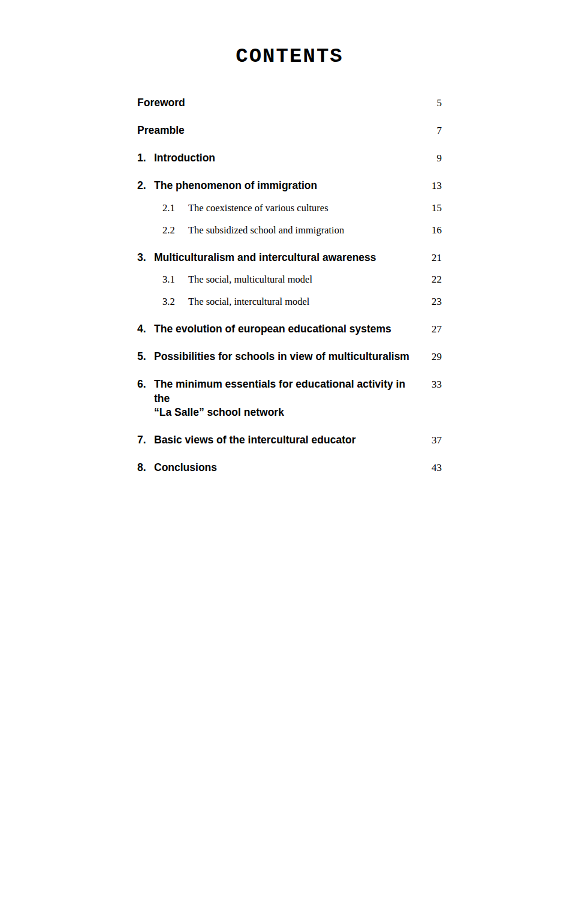CONTENTS
Foreword 5
Preamble 7
1. Introduction 9
2. The phenomenon of immigration 13
2.1 The coexistence of various cultures 15
2.2 The subsidized school and immigration 16
3. Multiculturalism and intercultural awareness 21
3.1 The social, multicultural model 22
3.2 The social, intercultural model 23
4. The evolution of european educational systems 27
5. Possibilities for schools in view of multiculturalism 29
6. The minimum essentials for educational activity in the“La Salle” school network 33
7. Basic views of the intercultural educator 37
8. Conclusions 43